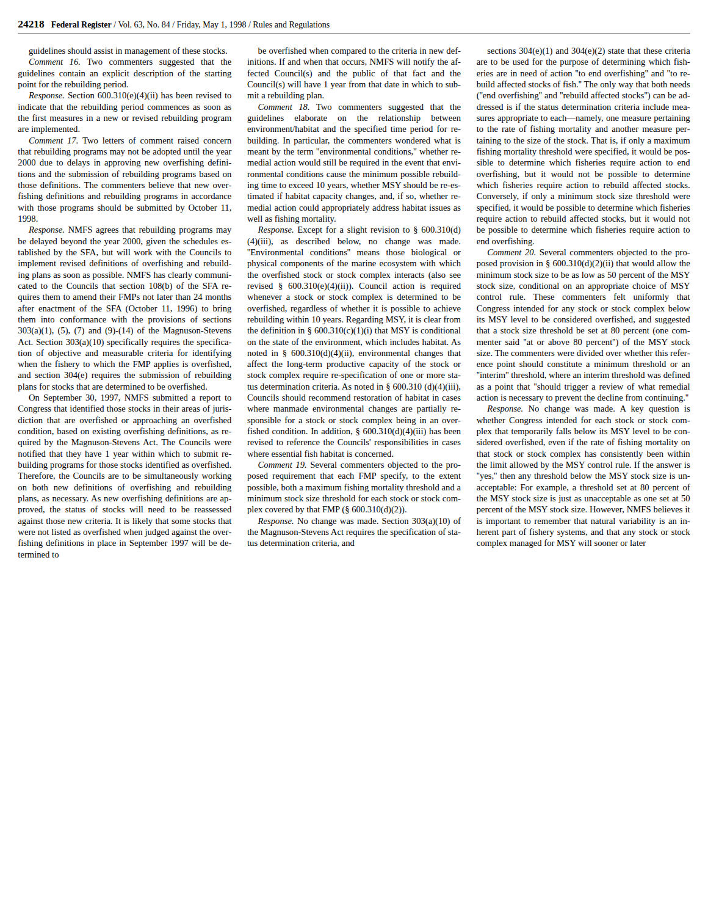24218 Federal Register / Vol. 63, No. 84 / Friday, May 1, 1998 / Rules and Regulations
guidelines should assist in management of these stocks.
Comment 16. Two commenters suggested that the guidelines contain an explicit description of the starting point for the rebuilding period.
Response. Section 600.310(e)(4)(ii) has been revised to indicate that the rebuilding period commences as soon as the first measures in a new or revised rebuilding program are implemented.
Comment 17. Two letters of comment raised concern that rebuilding programs may not be adopted until the year 2000 due to delays in approving new overfishing definitions and the submission of rebuilding programs based on those definitions. The commenters believe that new overfishing definitions and rebuilding programs in accordance with those programs should be submitted by October 11, 1998.
Response. NMFS agrees that rebuilding programs may be delayed beyond the year 2000, given the schedules established by the SFA, but will work with the Councils to implement revised definitions of overfishing and rebuilding plans as soon as possible. NMFS has clearly communicated to the Councils that section 108(b) of the SFA requires them to amend their FMPs not later than 24 months after enactment of the SFA (October 11, 1996) to bring them into conformance with the provisions of sections 303(a)(1), (5), (7) and (9)-(14) of the Magnuson-Stevens Act. Section 303(a)(10) specifically requires the specification of objective and measurable criteria for identifying when the fishery to which the FMP applies is overfished, and section 304(e) requires the submission of rebuilding plans for stocks that are determined to be overfished.
On September 30, 1997, NMFS submitted a report to Congress that identified those stocks in their areas of jurisdiction that are overfished or approaching an overfished condition, based on existing overfishing definitions, as required by the Magnuson-Stevens Act. The Councils were notified that they have 1 year within which to submit rebuilding programs for those stocks identified as overfished. Therefore, the Councils are to be simultaneously working on both new definitions of overfishing and rebuilding plans, as necessary. As new overfishing definitions are approved, the status of stocks will need to be reassessed against those new criteria. It is likely that some stocks that were not listed as overfished when judged against the overfishing definitions in place in September 1997 will be determined to
be overfished when compared to the criteria in new definitions. If and when that occurs, NMFS will notify the affected Council(s) and the public of that fact and the Council(s) will have 1 year from that date in which to submit a rebuilding plan.
Comment 18. Two commenters suggested that the guidelines elaborate on the relationship between environment/habitat and the specified time period for rebuilding. In particular, the commenters wondered what is meant by the term ''environmental conditions,'' whether remedial action would still be required in the event that environmental conditions cause the minimum possible rebuilding time to exceed 10 years, whether MSY should be re-estimated if habitat capacity changes, and, if so, whether remedial action could appropriately address habitat issues as well as fishing mortality.
Response. Except for a slight revision to § 600.310(d)(4)(iii), as described below, no change was made. ''Environmental conditions'' means those biological or physical components of the marine ecosystem with which the overfished stock or stock complex interacts (also see revised § 600.310(e)(4)(ii)). Council action is required whenever a stock or stock complex is determined to be overfished, regardless of whether it is possible to achieve rebuilding within 10 years. Regarding MSY, it is clear from the definition in § 600.310(c)(1)(i) that MSY is conditional on the state of the environment, which includes habitat. As noted in § 600.310(d)(4)(ii), environmental changes that affect the long-term productive capacity of the stock or stock complex require re-specification of one or more status determination criteria. As noted in § 600.310 (d)(4)(iii), Councils should recommend restoration of habitat in cases where manmade environmental changes are partially responsible for a stock or stock complex being in an overfished condition. In addition, § 600.310(d)(4)(iii) has been revised to reference the Councils' responsibilities in cases where essential fish habitat is concerned.
Comment 19. Several commenters objected to the proposed requirement that each FMP specify, to the extent possible, both a maximum fishing mortality threshold and a minimum stock size threshold for each stock or stock complex covered by that FMP (§ 600.310(d)(2)).
Response. No change was made. Section 303(a)(10) of the Magnuson-Stevens Act requires the specification of status determination criteria, and
sections 304(e)(1) and 304(e)(2) state that these criteria are to be used for the purpose of determining which fisheries are in need of action ''to end overfishing'' and ''to rebuild affected stocks of fish.'' The only way that both needs (''end overfishing'' and ''rebuild affected stocks'') can be addressed is if the status determination criteria include measures appropriate to each—namely, one measure pertaining to the rate of fishing mortality and another measure pertaining to the size of the stock. That is, if only a maximum fishing mortality threshold were specified, it would be possible to determine which fisheries require action to end overfishing, but it would not be possible to determine which fisheries require action to rebuild affected stocks. Conversely, if only a minimum stock size threshold were specified, it would be possible to determine which fisheries require action to rebuild affected stocks, but it would not be possible to determine which fisheries require action to end overfishing.
Comment 20. Several commenters objected to the proposed provision in § 600.310(d)(2)(ii) that would allow the minimum stock size to be as low as 50 percent of the MSY stock size, conditional on an appropriate choice of MSY control rule. These commenters felt uniformly that Congress intended for any stock or stock complex below its MSY level to be considered overfished, and suggested that a stock size threshold be set at 80 percent (one commenter said ''at or above 80 percent'') of the MSY stock size. The commenters were divided over whether this reference point should constitute a minimum threshold or an ''interim'' threshold, where an interim threshold was defined as a point that ''should trigger a review of what remedial action is necessary to prevent the decline from continuing.''
Response. No change was made. A key question is whether Congress intended for each stock or stock complex that temporarily falls below its MSY level to be considered overfished, even if the rate of fishing mortality on that stock or stock complex has consistently been within the limit allowed by the MSY control rule. If the answer is ''yes,'' then any threshold below the MSY stock size is unacceptable: For example, a threshold set at 80 percent of the MSY stock size is just as unacceptable as one set at 50 percent of the MSY stock size. However, NMFS believes it is important to remember that natural variability is an inherent part of fishery systems, and that any stock or stock complex managed for MSY will sooner or later